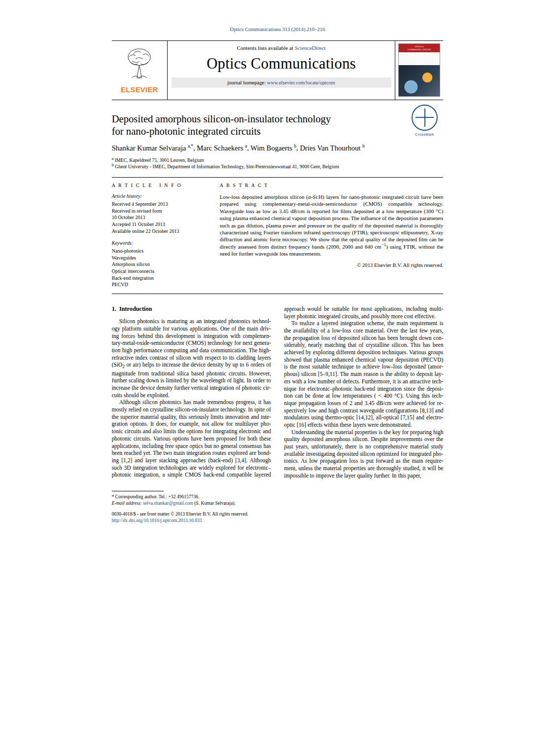Optics Communications 313 (2014) 210–216
ELSEVIER
Contents lists available at ScienceDirect
Optics Communications
journal homepage: www.elsevier.com/locate/optcom
OPTICS
COMMUNICATIONS
CrossMark
Deposited amorphous silicon-on-insulator technology
for nano-photonic integrated circuits
Shankar Kumar Selvaraja a,*, Marc Schaekers a, Wim Bogaerts b, Dries Van Thourhout b
a IMEC, Kapeldreef 75, 3001 Leuven, Belgium
b Ghent University - IMEC, Department of Information Technology, Sint-Pietersnieuwstraat 41, 9000 Gent, Belgium
A R T I C L E I N F O
Article history:
Received 4 September 2013
Received in revised form
10 October 2013
Accepted 11 October 2013
Available online 22 October 2013
Keywords:
Nano-photonics
Waveguides
Amorphous silicon
Optical interconnects
Back-end integration
PECVD
A B S T R A C T
Low-loss deposited amorphous silicon (α-Si:H) layers for nano-photonic integrated circuit have been prepared using complementary-metal-oxide-semiconductor (CMOS) compatible technology. Waveguide loss as low as 3.45 dB/cm is reported for films deposited at a low temperature (300 °C) using plasma enhanced chemical vapour deposition process. The influence of the deposition parameters such as gas dilution, plasma power and pressure on the quality of the deposited material is thoroughly characterized using Fourier transform infrared spectroscopy (FTIR), spectroscopic ellipsometry, X-ray diffraction and atomic force microscopy. We show that the optical quality of the deposited film can be directly assessed from distinct frequency bands (2090, 2000 and 840 cm−1) using FTIR, without the need for further waveguide loss measurements.
© 2013 Elsevier B.V. All rights reserved.
1. Introduction
Silicon photonics is maturing as an integrated photonics technology platform suitable for various applications. One of the main driving forces behind this development is integration with complementary-metal-oxide-semiconductor (CMOS) technology for next generation high performance computing and data communication. The high-refractive index contrast of silicon with respect to its cladding layers (SiO2 or air) helps to increase the device density by up to 6 orders of magnitude from traditional silica based photonic circuits. However, further scaling down is limited by the wavelength of light. In order to increase the device density further vertical integration of photonic circuits should be exploited.
Although silicon photonics has made tremendous progress, it has mostly relied on crystalline silicon-on-insulator technology. In spite of the superior material quality, this seriously limits innovation and integration options. It does, for example, not allow for multilayer photonic circuits and also limits the options for integrating electronic and photonic circuits. Various options have been proposed for both these applications, including free space optics but no general consensus has been reached yet. The two main integration routes explored are bonding [1,2] and layer stacking approaches (back-end) [3,4]. Although such 3D integration technologies are widely explored for electronic–photonic integration, a simple CMOS back-end compatible layered approach would be suitable for most applications, including multilayer photonic integrated circuits, and possibly more cost effective.
To realize a layered integration scheme, the main requirement is the availability of a low-loss core material. Over the last few years, the propagation loss of deposited silicon has been brought down considerably, nearly matching that of crystalline silicon. This has been achieved by exploring different deposition techniques. Various groups showed that plasma enhanced chemical vapour deposition (PECVD) is the most suitable technique to achieve low–loss deposited (amorphous) silicon [5–9,11]. The main reason is the ability to deposit layers with a low number of defects. Furthermore, it is an attractive technique for electronic–photonic back-end integration since the deposition can be done at low temperatures ( < 400 °C). Using this technique propagation losses of 2 and 3.45 dB/cm were achieved for respectively low and high contrast waveguide configurations [8,13] and modulators using thermo-optic [14,12], all-optical [7,15] and electro-optic [16] effects within these layers were demonstrated.
Understanding the material properties is the key for preparing high quality deposited amorphous silicon. Despite improvements over the past years, unfortunately, there is no comprehensive material study available investigating deposited silicon optimized for integrated photonics. As low propagation loss is put forward as the main requirement, unless the material properties are thoroughly studied, it will be impossible to improve the layer quality further. In this paper,
* Corresponding author. Tel.: +32 496157736.
E-mail address: selva.shankar@gmail.com (S. Kumar Selvaraja).
0030-4018/$ - see front matter © 2013 Elsevier B.V. All rights reserved.
http://dx.doi.org/10.1016/j.optcom.2013.10.033